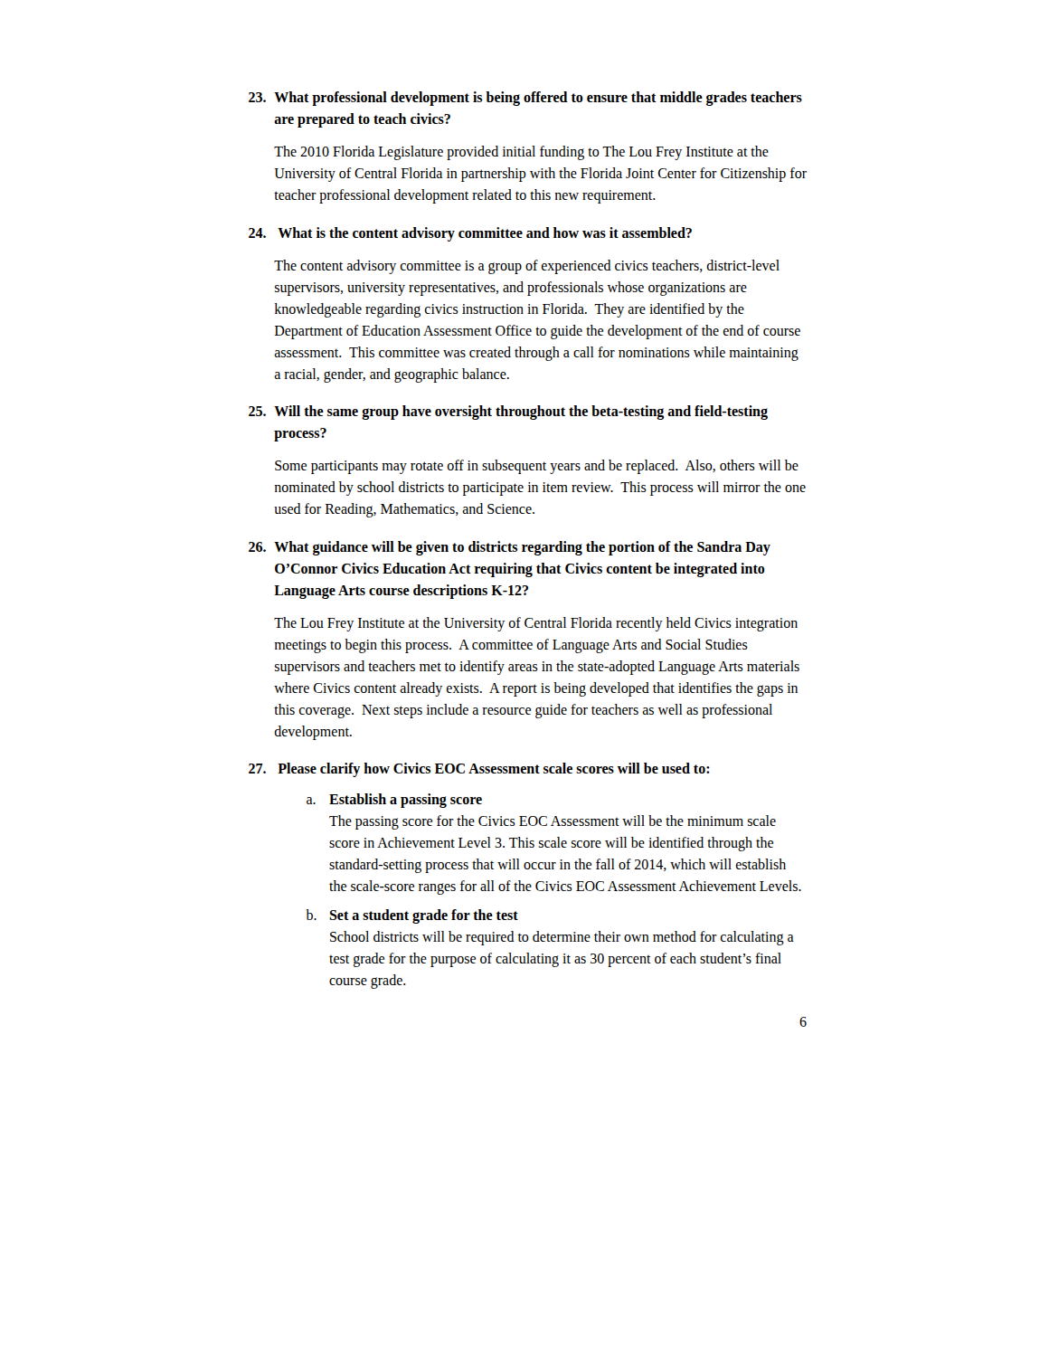What professional development is being offered to ensure that middle grades teachers are prepared to teach civics?
The 2010 Florida Legislature provided initial funding to The Lou Frey Institute at the University of Central Florida in partnership with the Florida Joint Center for Citizenship for teacher professional development related to this new requirement.
What is the content advisory committee and how was it assembled?
The content advisory committee is a group of experienced civics teachers, district-level supervisors, university representatives, and professionals whose organizations are knowledgeable regarding civics instruction in Florida. They are identified by the Department of Education Assessment Office to guide the development of the end of course assessment. This committee was created through a call for nominations while maintaining a racial, gender, and geographic balance.
Will the same group have oversight throughout the beta-testing and field-testing process?
Some participants may rotate off in subsequent years and be replaced. Also, others will be nominated by school districts to participate in item review. This process will mirror the one used for Reading, Mathematics, and Science.
What guidance will be given to districts regarding the portion of the Sandra Day O’Connor Civics Education Act requiring that Civics content be integrated into Language Arts course descriptions K-12?
The Lou Frey Institute at the University of Central Florida recently held Civics integration meetings to begin this process. A committee of Language Arts and Social Studies supervisors and teachers met to identify areas in the state-adopted Language Arts materials where Civics content already exists. A report is being developed that identifies the gaps in this coverage. Next steps include a resource guide for teachers as well as professional development.
Please clarify how Civics EOC Assessment scale scores will be used to:
Establish a passing score The passing score for the Civics EOC Assessment will be the minimum scale score in Achievement Level 3. This scale score will be identified through the standard-setting process that will occur in the fall of 2014, which will establish the scale-score ranges for all of the Civics EOC Assessment Achievement Levels.
Set a student grade for the test School districts will be required to determine their own method for calculating a test grade for the purpose of calculating it as 30 percent of each student’s final course grade.
6